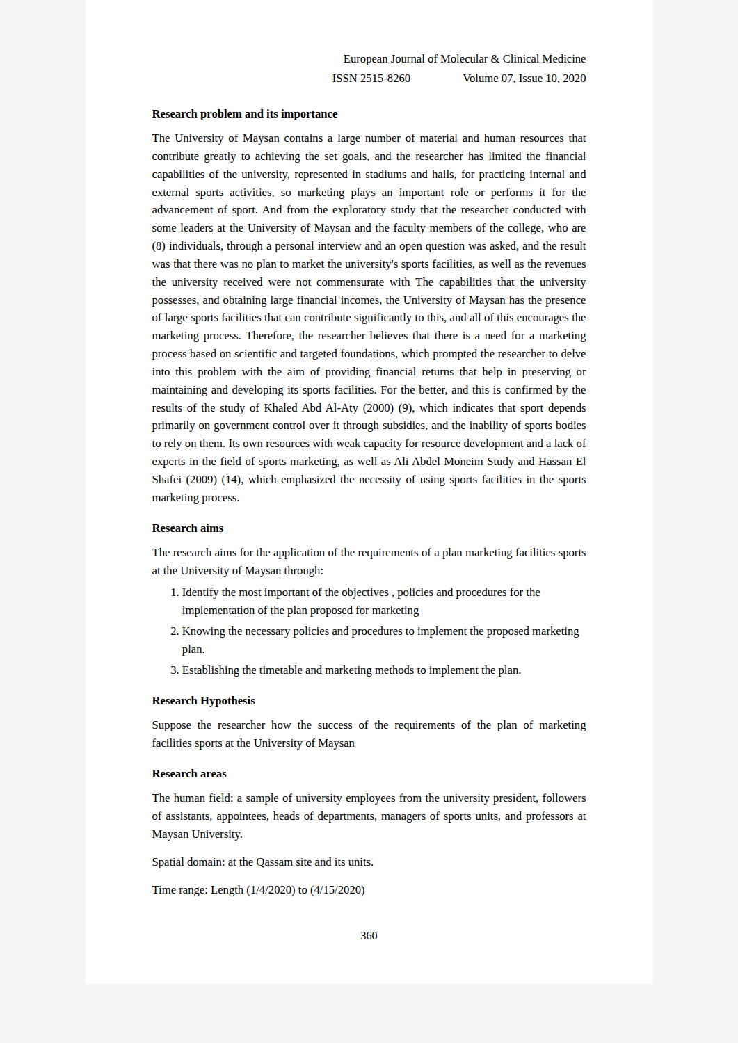European Journal of Molecular & Clinical Medicine ISSN 2515-8260 Volume 07, Issue 10, 2020
Research problem and its importance
The University of Maysan contains a large number of material and human resources that contribute greatly to achieving the set goals, and the researcher has limited the financial capabilities of the university, represented in stadiums and halls, for practicing internal and external sports activities, so marketing plays an important role or performs it for the advancement of sport. And from the exploratory study that the researcher conducted with some leaders at the University of Maysan and the faculty members of the college, who are (8) individuals, through a personal interview and an open question was asked, and the result was that there was no plan to market the university's sports facilities, as well as the revenues the university received were not commensurate with The capabilities that the university possesses, and obtaining large financial incomes, the University of Maysan has the presence of large sports facilities that can contribute significantly to this, and all of this encourages the marketing process. Therefore, the researcher believes that there is a need for a marketing process based on scientific and targeted foundations, which prompted the researcher to delve into this problem with the aim of providing financial returns that help in preserving or maintaining and developing its sports facilities. For the better, and this is confirmed by the results of the study of Khaled Abd Al-Aty (2000) (9), which indicates that sport depends primarily on government control over it through subsidies, and the inability of sports bodies to rely on them. Its own resources with weak capacity for resource development and a lack of experts in the field of sports marketing, as well as Ali Abdel Moneim Study and Hassan El Shafei (2009) (14), which emphasized the necessity of using sports facilities in the sports marketing process.
Research aims
The research aims for the application of the requirements of a plan marketing facilities sports at the University of Maysan through:
Identify the most important of the objectives , policies and procedures for the implementation of the plan proposed for marketing
Knowing the necessary policies and procedures to implement the proposed marketing plan.
Establishing the timetable and marketing methods to implement the plan.
Research Hypothesis
Suppose the researcher how the success of the requirements of the plan of marketing facilities sports at the University of Maysan
Research areas
The human field: a sample of university employees from the university president, followers of assistants, appointees, heads of departments, managers of sports units, and professors at Maysan University.
Spatial domain: at the Qassam site and its units.
Time range: Length (1/4/2020) to (4/15/2020)
360